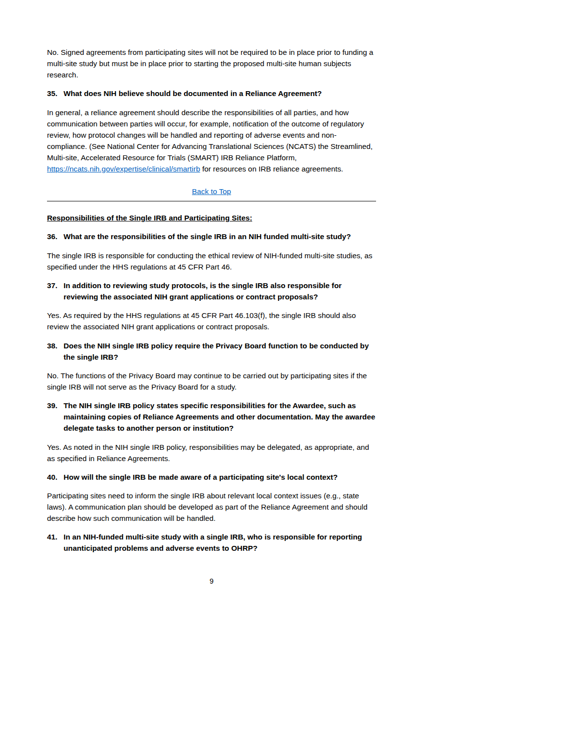No. Signed agreements from participating sites will not be required to be in place prior to funding a multi-site study but must be in place prior to starting the proposed multi-site human subjects research.
35. What does NIH believe should be documented in a Reliance Agreement?
In general, a reliance agreement should describe the responsibilities of all parties, and how communication between parties will occur, for example, notification of the outcome of regulatory review, how protocol changes will be handled and reporting of adverse events and non-compliance. (See National Center for Advancing Translational Sciences (NCATS) the Streamlined, Multi-site, Accelerated Resource for Trials (SMART) IRB Reliance Platform, https://ncats.nih.gov/expertise/clinical/smartirb for resources on IRB reliance agreements.
Back to Top
Responsibilities of the Single IRB and Participating Sites:
36. What are the responsibilities of the single IRB in an NIH funded multi-site study?
The single IRB is responsible for conducting the ethical review of NIH-funded multi-site studies, as specified under the HHS regulations at 45 CFR Part 46.
37. In addition to reviewing study protocols, is the single IRB also responsible for reviewing the associated NIH grant applications or contract proposals?
Yes. As required by the HHS regulations at 45 CFR Part 46.103(f), the single IRB should also review the associated NIH grant applications or contract proposals.
38. Does the NIH single IRB policy require the Privacy Board function to be conducted by the single IRB?
No. The functions of the Privacy Board may continue to be carried out by participating sites if the single IRB will not serve as the Privacy Board for a study.
39. The NIH single IRB policy states specific responsibilities for the Awardee, such as maintaining copies of Reliance Agreements and other documentation. May the awardee delegate tasks to another person or institution?
Yes. As noted in the NIH single IRB policy, responsibilities may be delegated, as appropriate, and as specified in Reliance Agreements.
40. How will the single IRB be made aware of a participating site's local context?
Participating sites need to inform the single IRB about relevant local context issues (e.g., state laws). A communication plan should be developed as part of the Reliance Agreement and should describe how such communication will be handled.
41. In an NIH-funded multi-site study with a single IRB, who is responsible for reporting unanticipated problems and adverse events to OHRP?
9